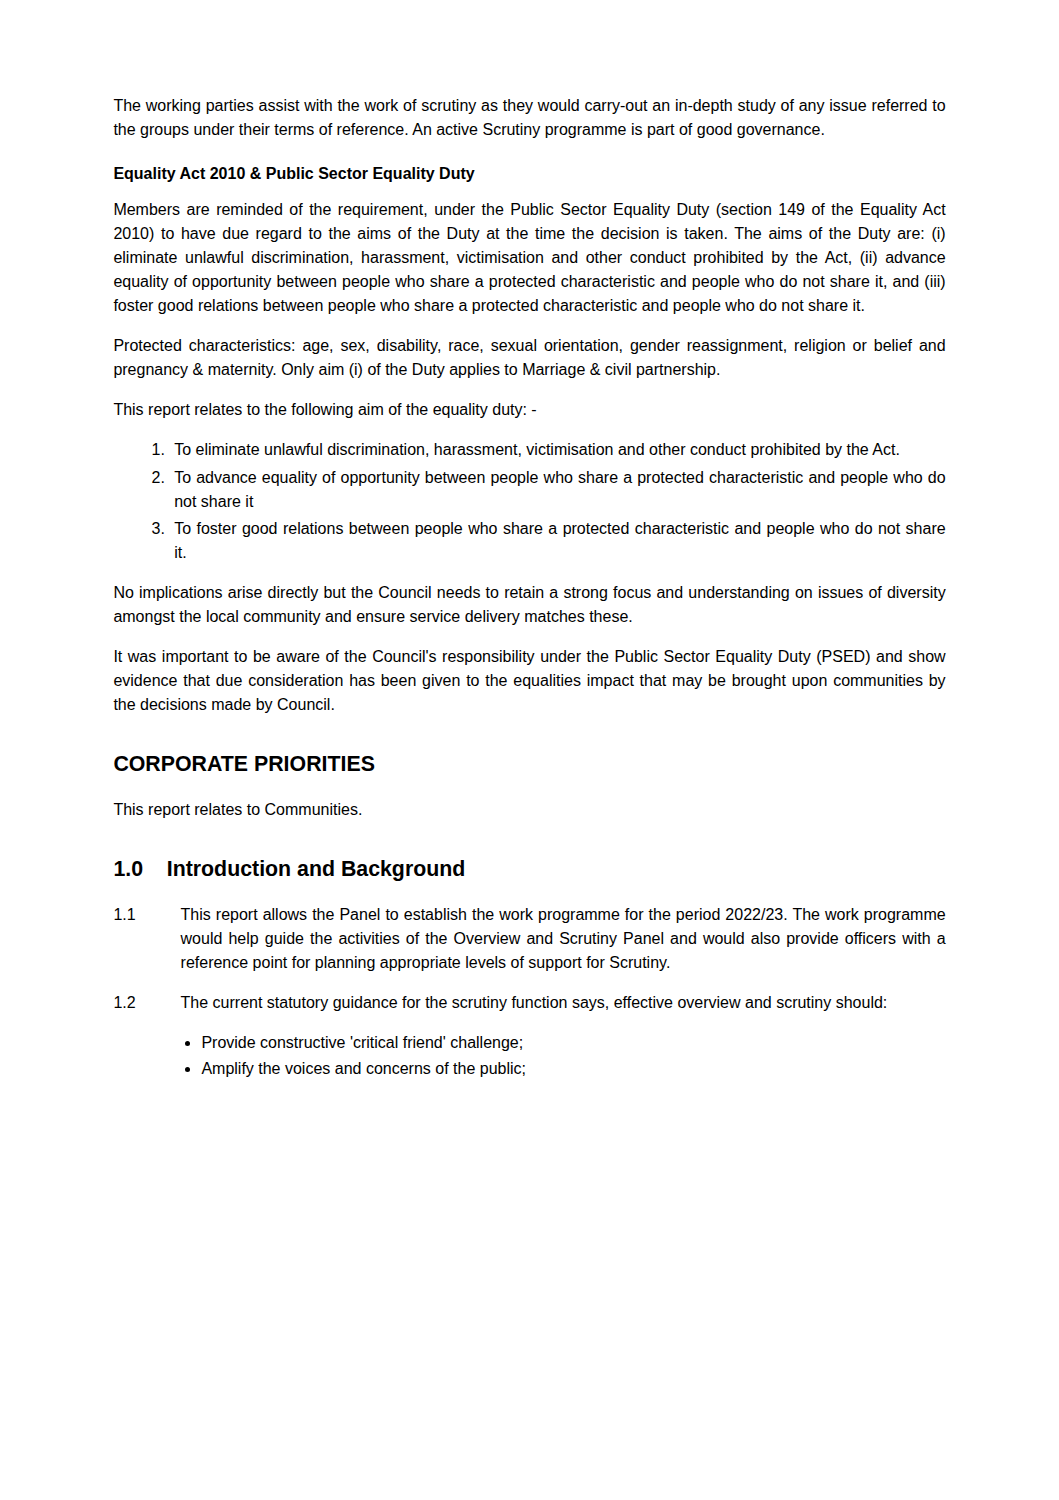The working parties assist with the work of scrutiny as they would carry-out an in-depth study of any issue referred to the groups under their terms of reference. An active Scrutiny programme is part of good governance.
Equality Act 2010 & Public Sector Equality Duty
Members are reminded of the requirement, under the Public Sector Equality Duty (section 149 of the Equality Act 2010) to have due regard to the aims of the Duty at the time the decision is taken. The aims of the Duty are: (i) eliminate unlawful discrimination, harassment, victimisation and other conduct prohibited by the Act, (ii) advance equality of opportunity between people who share a protected characteristic and people who do not share it, and (iii) foster good relations between people who share a protected characteristic and people who do not share it.
Protected characteristics: age, sex, disability, race, sexual orientation, gender reassignment, religion or belief and pregnancy & maternity. Only aim (i) of the Duty applies to Marriage & civil partnership.
This report relates to the following aim of the equality duty: -
To eliminate unlawful discrimination, harassment, victimisation and other conduct prohibited by the Act.
To advance equality of opportunity between people who share a protected characteristic and people who do not share it
To foster good relations between people who share a protected characteristic and people who do not share it.
No implications arise directly but the Council needs to retain a strong focus and understanding on issues of diversity amongst the local community and ensure service delivery matches these.
It was important to be aware of the Council's responsibility under the Public Sector Equality Duty (PSED) and show evidence that due consideration has been given to the equalities impact that may be brought upon communities by the decisions made by Council.
CORPORATE PRIORITIES
This report relates to Communities.
1.0 Introduction and Background
1.1
This report allows the Panel to establish the work programme for the period 2022/23. The work programme would help guide the activities of the Overview and Scrutiny Panel and would also provide officers with a reference point for planning appropriate levels of support for Scrutiny.
1.2
The current statutory guidance for the scrutiny function says, effective overview and scrutiny should:
Provide constructive 'critical friend' challenge;
Amplify the voices and concerns of the public;